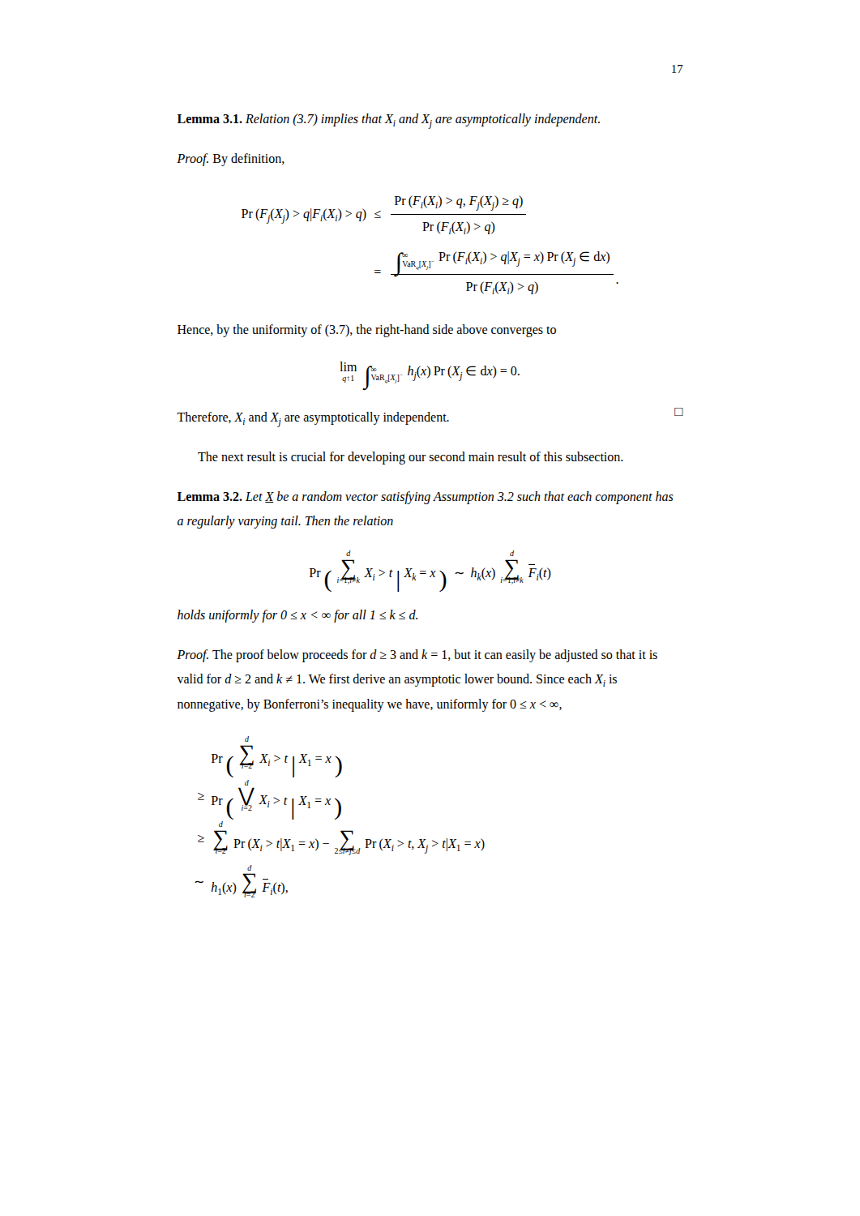17
Lemma 3.1. Relation (3.7) implies that Xi and Xj are asymptotically independent.
Proof. By definition,
Pr (Fj(Xj) > q|Fi(Xi) > q) ≤ Pr (Fi(Xi) > q, Fj(Xj) ≥ q) Pr (Fi(Xi) > q)
= ∫∞VaRq[Xj]− Pr (Fi(Xi) > q|Xj = x) Pr (Xj ∈ dx) Pr (Fi(Xi) > q) .
Hence, by the uniformity of (3.7), the right-hand side above converges to
lim q↑1 ∫∞VaRq[Xj]− hj(x) Pr (Xj ∈ dx) = 0.
Therefore, Xi and Xj are asymptotically independent. □
The next result is crucial for developing our second main result of this subsection.
Lemma 3.2. Let X be a random vector satisfying Assumption 3.2 such that each component has a regularly varying tail. Then the relation
Pr ( d∑i=1,i≠k Xi > t | Xk = x ) ∼ hk(x) d∑i=1,i≠k Fi(t)
holds uniformly for 0 ≤ x < ∞ for all 1 ≤ k ≤ d.
Proof. The proof below proceeds for d ≥ 3 and k = 1, but it can easily be adjusted so that it is valid for d ≥ 2 and k ≠ 1. We first derive an asymptotic lower bound. Since each Xi is nonnegative, by Bonferroni’s inequality we have, uniformly for 0 ≤ x < ∞,
Pr ( d∑i=2 Xi > t | X1 = x )
≥ Pr ( d⋁i=2 Xi > t | X1 = x )
≥ d∑i=2 Pr (Xi > t|X1 = x) − ∑2≤i≠j≤d Pr (Xi > t, Xj > t|X1 = x)
∼ h1(x) d∑i=2 Fi(t),